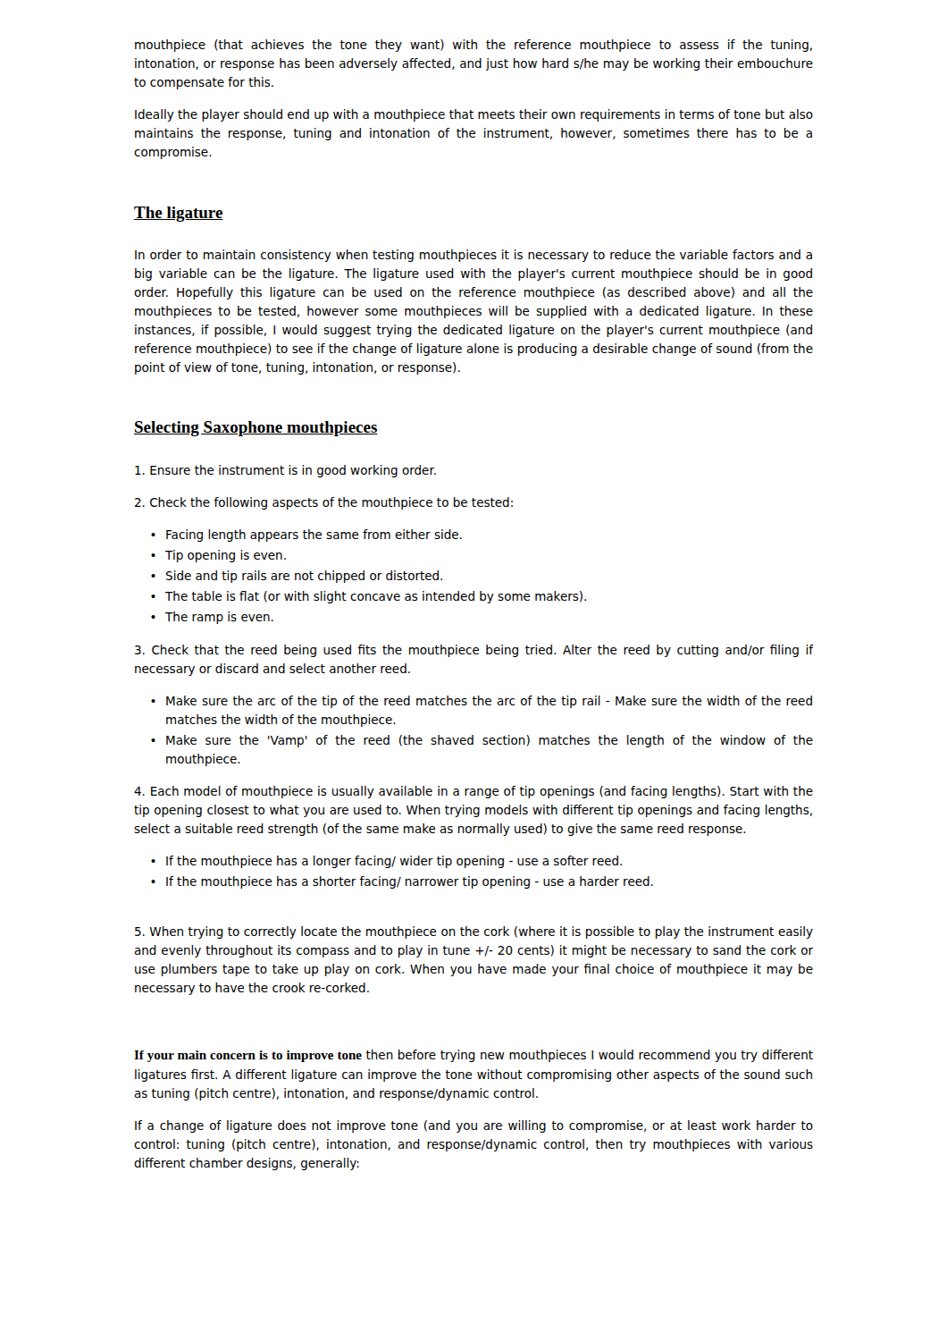mouthpiece (that achieves the tone they want) with the reference mouthpiece to assess if the tuning, intonation, or response has been adversely affected, and just how hard s/he may be working their embouchure to compensate for this.
Ideally the player should end up with a mouthpiece that meets their own requirements in terms of tone but also maintains the response, tuning and intonation of the instrument, however, sometimes there has to be a compromise.
The ligature
In order to maintain consistency when testing mouthpieces it is necessary to reduce the variable factors and a big variable can be the ligature. The ligature used with the player's current mouthpiece should be in good order. Hopefully this ligature can be used on the reference mouthpiece (as described above) and all the mouthpieces to be tested, however some mouthpieces will be supplied with a dedicated ligature. In these instances, if possible, I would suggest trying the dedicated ligature on the player's current mouthpiece (and reference mouthpiece) to see if the change of ligature alone is producing a desirable change of sound (from the point of view of tone, tuning, intonation, or response).
Selecting Saxophone mouthpieces
1. Ensure the instrument is in good working order.
2. Check the following aspects of the mouthpiece to be tested:
Facing length appears the same from either side.
Tip opening is even.
Side and tip rails are not chipped or distorted.
The table is flat (or with slight concave as intended by some makers).
The ramp is even.
3. Check that the reed being used fits the mouthpiece being tried. Alter the reed by cutting and/or filing if necessary or discard and select another reed.
Make sure the arc of the tip of the reed matches the arc of the tip rail - Make sure the width of the reed matches the width of the mouthpiece.
Make sure the 'Vamp' of the reed (the shaved section) matches the length of the window of the mouthpiece.
4. Each model of mouthpiece is usually available in a range of tip openings (and facing lengths). Start with the tip opening closest to what you are used to. When trying models with different tip openings and facing lengths, select a suitable reed strength (of the same make as normally used) to give the same reed response.
If the mouthpiece has a longer facing/ wider tip opening - use a softer reed.
If the mouthpiece has a shorter facing/ narrower tip opening - use a harder reed.
5. When trying to correctly locate the mouthpiece on the cork (where it is possible to play the instrument easily and evenly throughout its compass and to play in tune +/- 20 cents) it might be necessary to sand the cork or use plumbers tape to take up play on cork. When you have made your final choice of mouthpiece it may be necessary to have the crook re-corked.
If your main concern is to improve tone then before trying new mouthpieces I would recommend you try different ligatures first. A different ligature can improve the tone without compromising other aspects of the sound such as tuning (pitch centre), intonation, and response/dynamic control.
If a change of ligature does not improve tone (and you are willing to compromise, or at least work harder to control: tuning (pitch centre), intonation, and response/dynamic control, then try mouthpieces with various different chamber designs, generally: